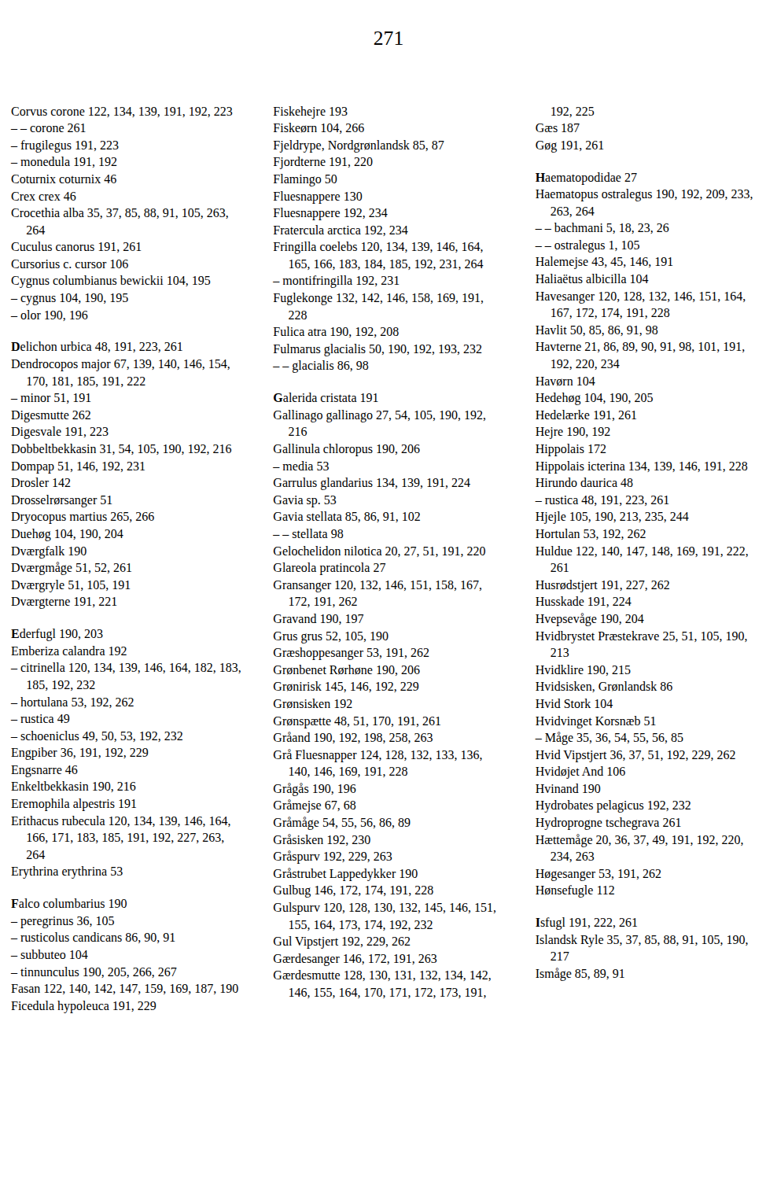271
Corvus corone 122, 134, 139, 191, 192, 223
– – corone 261
– frugilegus 191, 223
– monedula 191, 192
Coturnix coturnix 46
Crex crex 46
Crocethia alba 35, 37, 85, 88, 91, 105, 263, 264
Cuculus canorus 191, 261
Cursorius c. cursor 106
Cygnus columbianus bewickii 104, 195
– cygnus 104, 190, 195
– olor 190, 196
Delichon urbica 48, 191, 223, 261
Dendrocopos major 67, 139, 140, 146, 154, 170, 181, 185, 191, 222
– minor 51, 191
Digesmutte 262
Digesvale 191, 223
Dobbeltbekkasin 31, 54, 105, 190, 192, 216
Dompap 51, 146, 192, 231
Drosler 142
Drosselrørsanger 51
Dryocopus martius 265, 266
Duehøg 104, 190, 204
Dværgfalk 190
Dværgmåge 51, 52, 261
Dværgryle 51, 105, 191
Dværgterne 191, 221
Ederfugl 190, 203
Emberiza calandra 192
– citrinella 120, 134, 139, 146, 164, 182, 183, 185, 192, 232
– hortulana 53, 192, 262
– rustica 49
– schoeniclus 49, 50, 53, 192, 232
Engpiber 36, 191, 192, 229
Engsnarre 46
Enkeltbekkasin 190, 216
Eremophila alpestris 191
Erithacus rubecula 120, 134, 139, 146, 164, 166, 171, 183, 185, 191, 192, 227, 263, 264
Erythrina erythrina 53
Falco columbarius 190
– peregrinus 36, 105
– rusticolus candicans 86, 90, 91
– subbuteo 104
– tinnunculus 190, 205, 266, 267
Fasan 122, 140, 142, 147, 159, 169, 187, 190
Ficedula hypoleuca 191, 229
Fiskehejre 193
Fiskeørn 104, 266
Fjeldrype, Nordgrønlandsk 85, 87
Fjordterne 191, 220
Flamingo 50
Fluesnappere 130
Fluesnappere 192, 234
Fratercula arctica 192, 234
Fringilla coelebs 120, 134, 139, 146, 164, 165, 166, 183, 184, 185, 192, 231, 264
– montifringilla 192, 231
Fuglekonge 132, 142, 146, 158, 169, 191, 228
Fulica atra 190, 192, 208
Fulmarus glacialis 50, 190, 192, 193, 232
– – glacialis 86, 98
Galerida cristata 191
Gallinago gallinago 27, 54, 105, 190, 192, 216
Gallinula chloropus 190, 206
– media 53
Garrulus glandarius 134, 139, 191, 224
Gavia sp. 53
Gavia stellata 85, 86, 91, 102
– – stellata 98
Gelochelidon nilotica 20, 27, 51, 191, 220
Glareola pratincola 27
Gransanger 120, 132, 146, 151, 158, 167, 172, 191, 262
Gravand 190, 197
Grus grus 52, 105, 190
Græshoppesanger 53, 191, 262
Grønbenet Rørhøne 190, 206
Grønirisk 145, 146, 192, 229
Grønsisken 192
Grønspætte 48, 51, 170, 191, 261
Gråand 190, 192, 198, 258, 263
Grå Fluesnapper 124, 128, 132, 133, 136, 140, 146, 169, 191, 228
Grågås 190, 196
Gråmejse 67, 68
Gråmåge 54, 55, 56, 86, 89
Gråsisken 192, 230
Gråspurv 192, 229, 263
Gråstrubet Lappedykker 190
Gulbug 146, 172, 174, 191, 228
Gulspurv 120, 128, 130, 132, 145, 146, 151, 155, 164, 173, 174, 192, 232
Gul Vipstjert 192, 229, 262
Gærdesanger 146, 172, 191, 263
Gærdesmutte 128, 130, 131, 132, 134, 142, 146, 155, 164, 170, 171, 172, 173, 191, 192, 225
Gæs 187
Gøg 191, 261
Haematopodidae 27
Haematopus ostralegus 190, 192, 209, 233, 263, 264
– – bachmani 5, 18, 23, 26
– – ostralegus 1, 105
Halemejse 43, 45, 146, 191
Haliaëtus albicilla 104
Havesanger 120, 128, 132, 146, 151, 164, 167, 172, 174, 191, 228
Havlit 50, 85, 86, 91, 98
Havterne 21, 86, 89, 90, 91, 98, 101, 191, 192, 220, 234
Havørn 104
Hedehøg 104, 190, 205
Hedelærke 191, 261
Hejre 190, 192
Hippolais 172
Hippolais icterina 134, 139, 146, 191, 228
Hirundo daurica 48
– rustica 48, 191, 223, 261
Hjejle 105, 190, 213, 235, 244
Hortulan 53, 192, 262
Huldue 122, 140, 147, 148, 169, 191, 222, 261
Husrødstjert 191, 227, 262
Husskade 191, 224
Hvepsevåge 190, 204
Hvidbrystet Præstekrave 25, 51, 105, 190, 213
Hvidklire 190, 215
Hvidsisken, Grønlandsk 86
Hvid Stork 104
Hvidvinget Korsnæb 51
– Måge 35, 36, 54, 55, 56, 85
Hvid Vipstjert 36, 37, 51, 192, 229, 262
Hvidøjet And 106
Hvinand 190
Hydrobates pelagicus 192, 232
Hydroprogne tschegrava 261
Hættemåge 20, 36, 37, 49, 191, 192, 220, 234, 263
Høgesanger 53, 191, 262
Hønsefugle 112
Isfugl 191, 222, 261
Islandsk Ryle 35, 37, 85, 88, 91, 105, 190, 217
Ismåge 85, 89, 91